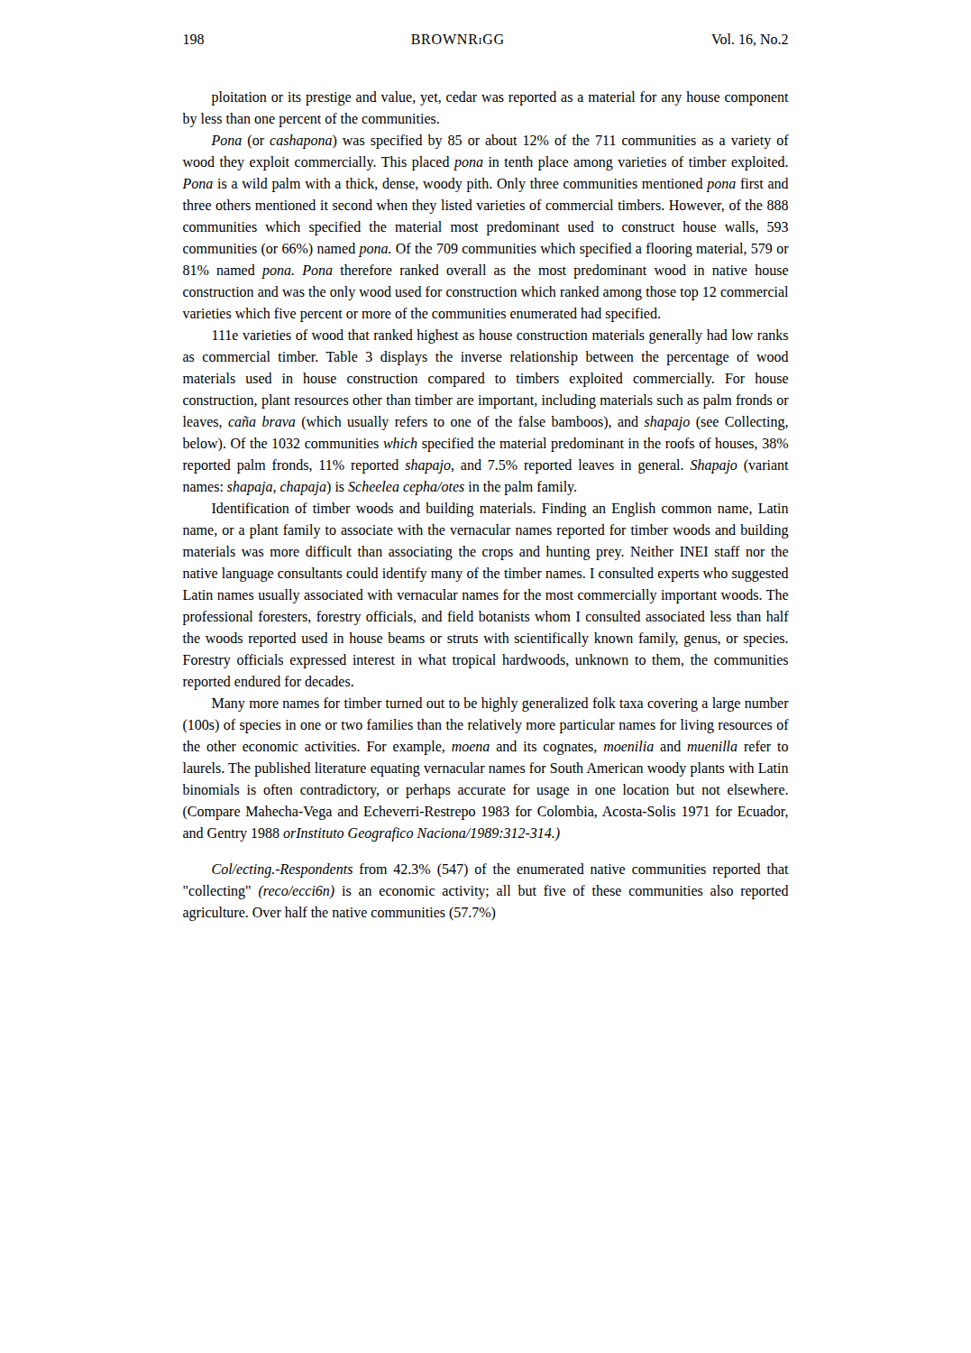198 BROWNRiGG Vol. 16, No.2
ploitation or its prestige and value, yet, cedar was reported as a material for any house component by less than one percent of the communities.
Pona (or cashapona) was specified by 85 or about 12% of the 711 communities as a variety of wood they exploit commercially. This placed pona in tenth place among varieties of timber exploited. Pona is a wild palm with a thick, dense, woody pith. Only three communities mentioned pona first and three others mentioned it second when they listed varieties of commercial timbers. However, of the 888 communities which specified the material most predominant used to construct house walls, 593 communities (or 66%) named pona. Of the 709 communities which specified a flooring material, 579 or 81% named pona. Pona therefore ranked overall as the most predominant wood in native house construction and was the only wood used for construction which ranked among those top 12 commercial varieties which five percent or more of the communities enumerated had specified.
111e varieties of wood that ranked highest as house construction materials generally had low ranks as commercial timber. Table 3 displays the inverse relationship between the percentage of wood materials used in house construction compared to timbers exploited commercially. For house construction, plant resources other than timber are important, including materials such as palm fronds or leaves, caña brava (which usually refers to one of the false bamboos), and shapajo (see Collecting, below). Of the 1032 communities which specified the material predominant in the roofs of houses, 38% reported palm fronds, 11% reported shapajo, and 7.5% reported leaves in general. Shapajo (variant names: shapaja, chapaja) is Scheelea cepha/otes in the palm family.
Identification of timber woods and building materials. Finding an English common name, Latin name, or a plant family to associate with the vernacular names reported for timber woods and building materials was more difficult than associating the crops and hunting prey. Neither INEI staff nor the native language consultants could identify many of the timber names. I consulted experts who suggested Latin names usually associated with vernacular names for the most commercially important woods. The professional foresters, forestry officials, and field botanists whom I consulted associated less than half the woods reported used in house beams or struts with scientifically known family, genus, or species. Forestry officials expressed interest in what tropical hardwoods, unknown to them, the communities reported endured for decades.
Many more names for timber turned out to be highly generalized folk taxa covering a large number (100s) of species in one or two families than the relatively more particular names for living resources of the other economic activities. For example, moena and its cognates, moenilia and muenilla refer to laurels. The published literature equating vernacular names for South American woody plants with Latin binomials is often contradictory, or perhaps accurate for usage in one location but not elsewhere. (Compare Mahecha-Vega and Echeverri-Restrepo 1983 for Colombia, Acosta-Solis 1971 for Ecuador, and Gentry 1988 orInstituto Geografico Naciona/1989:312-314.)
Col/ecting.-Respondents from 42.3% (547) of the enumerated native communities reported that "collecting" (reco/ecci6n) is an economic activity; all but five of these communities also reported agriculture. Over half the native communities (57.7%)